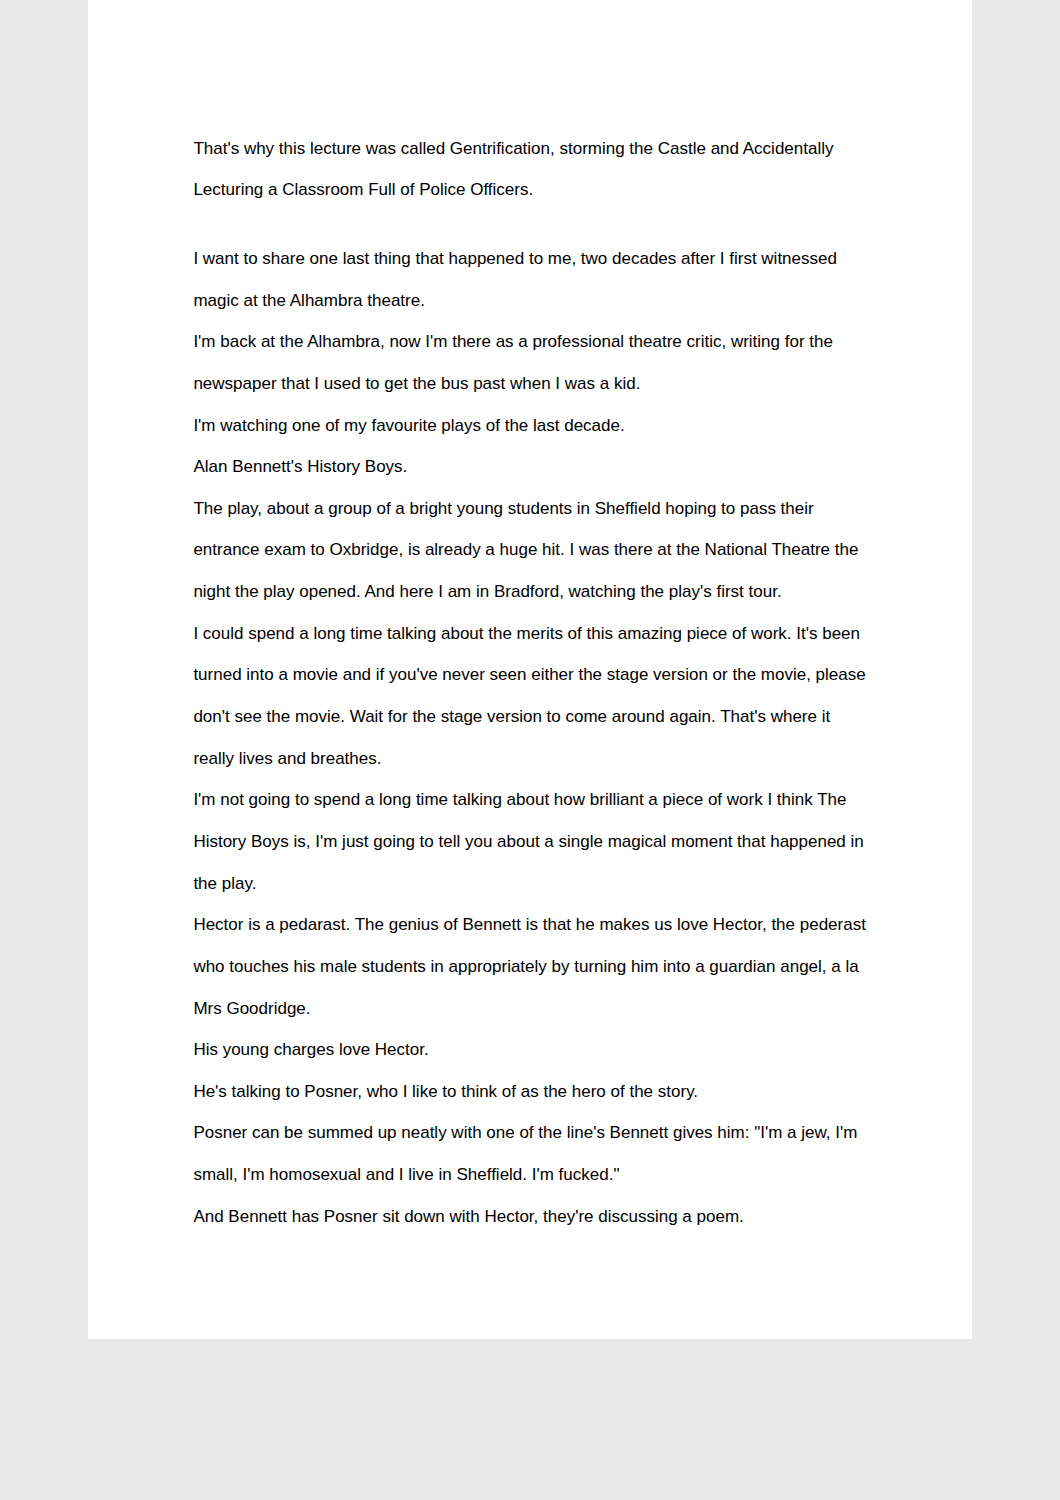That's why this lecture was called Gentrification, storming the Castle and Accidentally Lecturing a Classroom Full of Police Officers.
I want to share one last thing that happened to me, two decades after I first witnessed magic at the Alhambra theatre.
I'm back at the Alhambra, now I'm there as a professional theatre critic, writing for the newspaper that I used to get the bus past when I was a kid.
I'm watching one of my favourite plays of the last decade.
Alan Bennett's History Boys.
The play, about a group of a bright young students in Sheffield hoping to pass their entrance exam to Oxbridge, is already a huge hit. I was there at the National Theatre the night the play opened. And here I am in Bradford, watching the play's first tour.
I could spend a long time talking about the merits of this amazing piece of work. It's been turned into a movie and if you've never seen either the stage version or the movie, please don't see the movie. Wait for the stage version to come around again. That's where it really lives and breathes.
I'm not going to spend a long time talking about how brilliant a piece of work I think The History Boys is, I'm just going to tell you about a single magical moment that happened in the play.
Hector is a pedarast. The genius of Bennett is that he makes us love Hector, the pederast who touches his male students in appropriately by turning him into a guardian angel, a la Mrs Goodridge.
His young charges love Hector.
He's talking to Posner, who I like to think of as the hero of the story.
Posner can be summed up neatly with one of the line's Bennett gives him: "I'm a jew, I'm small, I'm homosexual and I live in Sheffield. I'm fucked."
And Bennett has Posner sit down with Hector, they're discussing a poem.